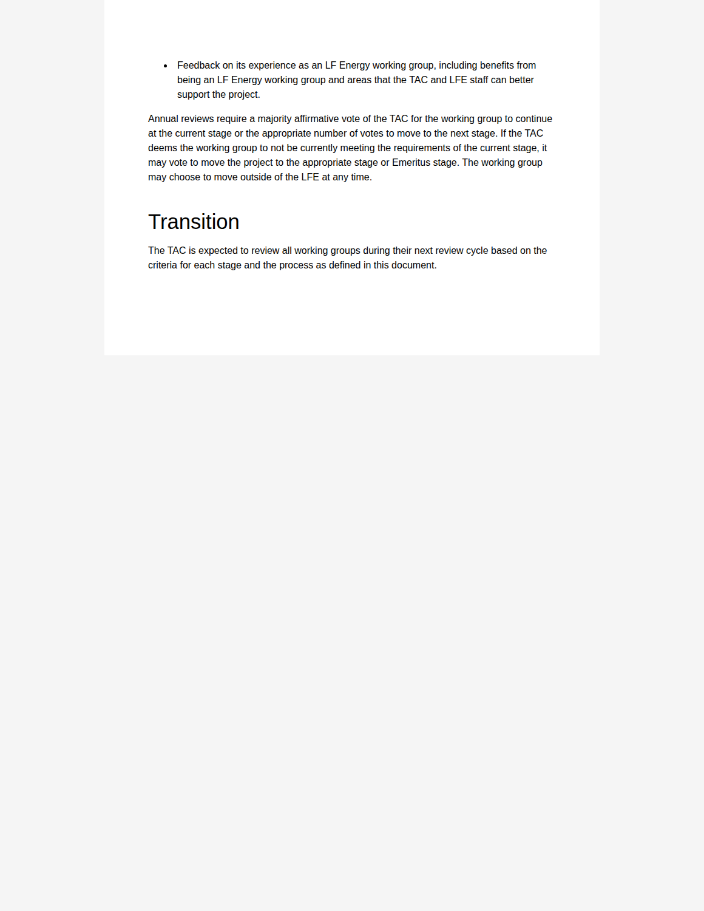Feedback on its experience as an LF Energy working group, including benefits from being an LF Energy working group and areas that the TAC and LFE staff can better support the project.
Annual reviews require a majority affirmative vote of the TAC for the working group to continue at the current stage or the appropriate number of votes to move to the next stage. If the TAC deems the working group to not be currently meeting the requirements of the current stage, it may vote to move the project to the appropriate stage or Emeritus stage. The working group may choose to move outside of the LFE at any time.
Transition
The TAC is expected to review all working groups during their next review cycle based on the criteria for each stage and the process as defined in this document.